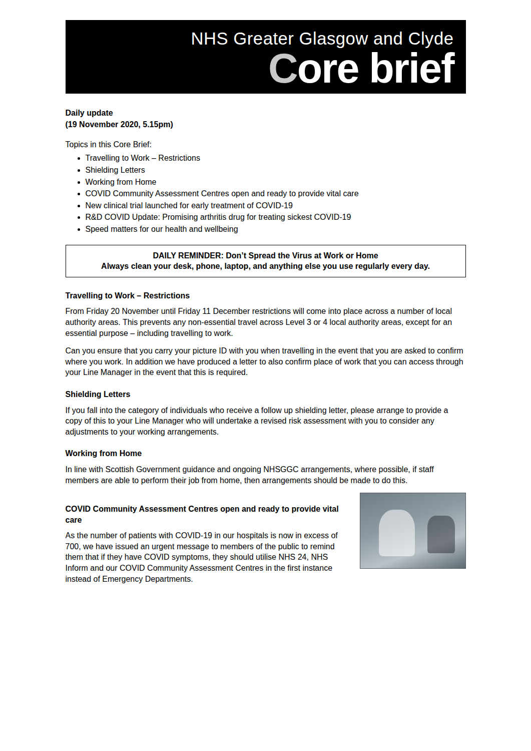NHS Greater Glasgow and Clyde
Core brief
Daily update
(19 November 2020, 5.15pm)
Topics in this Core Brief:
Travelling to Work – Restrictions
Shielding Letters
Working from Home
COVID Community Assessment Centres open and ready to provide vital care
New clinical trial launched for early treatment of COVID-19
R&D COVID Update: Promising arthritis drug for treating sickest COVID-19
Speed matters for our health and wellbeing
DAILY REMINDER: Don’t Spread the Virus at Work or Home
Always clean your desk, phone, laptop, and anything else you use regularly every day.
Travelling to Work – Restrictions
From Friday 20 November until Friday 11 December restrictions will come into place across a number of local authority areas. This prevents any non-essential travel across Level 3 or 4 local authority areas, except for an essential purpose – including travelling to work.
Can you ensure that you carry your picture ID with you when travelling in the event that you are asked to confirm where you work. In addition we have produced a letter to also confirm place of work that you can access through your Line Manager in the event that this is required.
Shielding Letters
If you fall into the category of individuals who receive a follow up shielding letter, please arrange to provide a copy of this to your Line Manager who will undertake a revised risk assessment with you to consider any adjustments to your working arrangements.
Working from Home
In line with Scottish Government guidance and ongoing NHSGGC arrangements, where possible, if staff members are able to perform their job from home, then arrangements should be made to do this.
COVID Community Assessment Centres open and ready to provide vital care
As the number of patients with COVID-19 in our hospitals is now in excess of 700, we have issued an urgent message to members of the public to remind them that if they have COVID symptoms, they should utilise NHS 24, NHS Inform and our COVID Community Assessment Centres in the first instance instead of Emergency Departments.